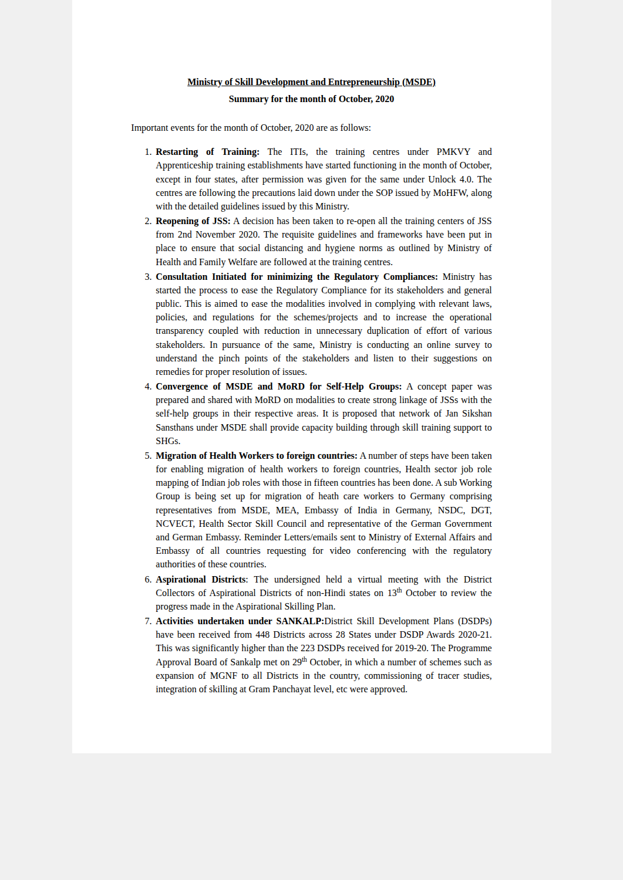Ministry of Skill Development and Entrepreneurship (MSDE)
Summary for the month of October, 2020
Important events for the month of October, 2020 are as follows:
Restarting of Training: The ITIs, the training centres under PMKVY and Apprenticeship training establishments have started functioning in the month of October, except in four states, after permission was given for the same under Unlock 4.0. The centres are following the precautions laid down under the SOP issued by MoHFW, along with the detailed guidelines issued by this Ministry.
Reopening of JSS: A decision has been taken to re-open all the training centers of JSS from 2nd November 2020. The requisite guidelines and frameworks have been put in place to ensure that social distancing and hygiene norms as outlined by Ministry of Health and Family Welfare are followed at the training centres.
Consultation Initiated for minimizing the Regulatory Compliances: Ministry has started the process to ease the Regulatory Compliance for its stakeholders and general public. This is aimed to ease the modalities involved in complying with relevant laws, policies, and regulations for the schemes/projects and to increase the operational transparency coupled with reduction in unnecessary duplication of effort of various stakeholders. In pursuance of the same, Ministry is conducting an online survey to understand the pinch points of the stakeholders and listen to their suggestions on remedies for proper resolution of issues.
Convergence of MSDE and MoRD for Self-Help Groups: A concept paper was prepared and shared with MoRD on modalities to create strong linkage of JSSs with the self-help groups in their respective areas. It is proposed that network of Jan Sikshan Sansthans under MSDE shall provide capacity building through skill training support to SHGs.
Migration of Health Workers to foreign countries: A number of steps have been taken for enabling migration of health workers to foreign countries, Health sector job role mapping of Indian job roles with those in fifteen countries has been done. A sub Working Group is being set up for migration of heath care workers to Germany comprising representatives from MSDE, MEA, Embassy of India in Germany, NSDC, DGT, NCVECT, Health Sector Skill Council and representative of the German Government and German Embassy. Reminder Letters/emails sent to Ministry of External Affairs and Embassy of all countries requesting for video conferencing with the regulatory authorities of these countries.
Aspirational Districts: The undersigned held a virtual meeting with the District Collectors of Aspirational Districts of non-Hindi states on 13th October to review the progress made in the Aspirational Skilling Plan.
Activities undertaken under SANKALP: District Skill Development Plans (DSDPs) have been received from 448 Districts across 28 States under DSDP Awards 2020-21. This was significantly higher than the 223 DSDPs received for 2019-20. The Programme Approval Board of Sankalp met on 29th October, in which a number of schemes such as expansion of MGNF to all Districts in the country, commissioning of tracer studies, integration of skilling at Gram Panchayat level, etc were approved.